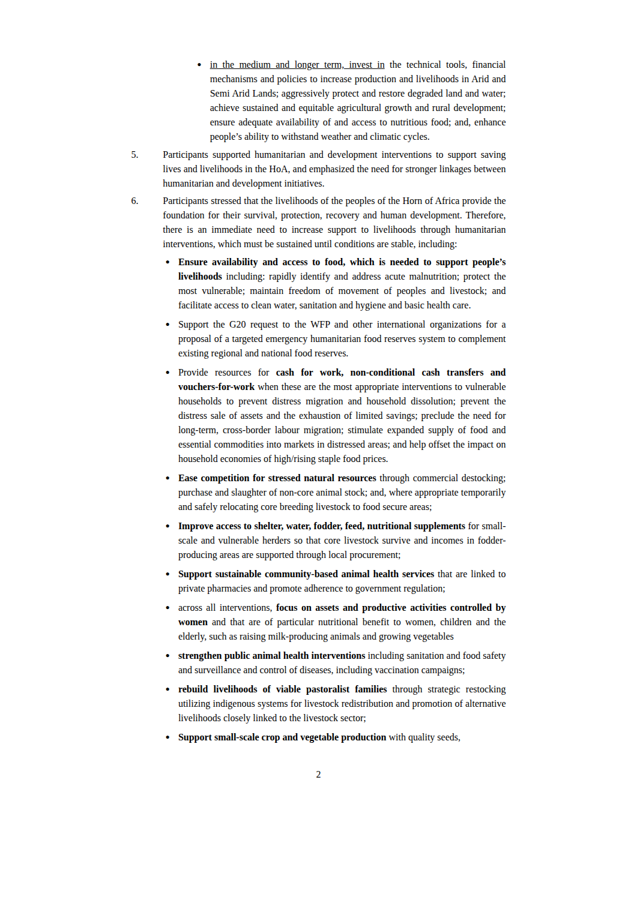in the medium and longer term, invest in the technical tools, financial mechanisms and policies to increase production and livelihoods in Arid and Semi Arid Lands; aggressively protect and restore degraded land and water; achieve sustained and equitable agricultural growth and rural development; ensure adequate availability of and access to nutritious food; and, enhance people’s ability to withstand weather and climatic cycles.
5.
Participants supported humanitarian and development interventions to support saving lives and livelihoods in the HoA, and emphasized the need for stronger linkages between humanitarian and development initiatives.
6.
Participants stressed that the livelihoods of the peoples of the Horn of Africa provide the foundation for their survival, protection, recovery and human development. Therefore, there is an immediate need to increase support to livelihoods through humanitarian interventions, which must be sustained until conditions are stable, including:
Ensure availability and access to food, which is needed to support people’s livelihoods including: rapidly identify and address acute malnutrition; protect the most vulnerable; maintain freedom of movement of peoples and livestock; and facilitate access to clean water, sanitation and hygiene and basic health care.
Support the G20 request to the WFP and other international organizations for a proposal of a targeted emergency humanitarian food reserves system to complement existing regional and national food reserves.
Provide resources for cash for work, non-conditional cash transfers and vouchers-for-work when these are the most appropriate interventions to vulnerable households to prevent distress migration and household dissolution; prevent the distress sale of assets and the exhaustion of limited savings; preclude the need for long-term, cross-border labour migration; stimulate expanded supply of food and essential commodities into markets in distressed areas; and help offset the impact on household economies of high/rising staple food prices.
Ease competition for stressed natural resources through commercial destocking; purchase and slaughter of non-core animal stock; and, where appropriate temporarily and safely relocating core breeding livestock to food secure areas;
Improve access to shelter, water, fodder, feed, nutritional supplements for small-scale and vulnerable herders so that core livestock survive and incomes in fodder-producing areas are supported through local procurement;
Support sustainable community-based animal health services that are linked to private pharmacies and promote adherence to government regulation;
across all interventions, focus on assets and productive activities controlled by women and that are of particular nutritional benefit to women, children and the elderly, such as raising milk-producing animals and growing vegetables
strengthen public animal health interventions including sanitation and food safety and surveillance and control of diseases, including vaccination campaigns;
rebuild livelihoods of viable pastoralist families through strategic restocking utilizing indigenous systems for livestock redistribution and promotion of alternative livelihoods closely linked to the livestock sector;
Support small-scale crop and vegetable production with quality seeds,
2